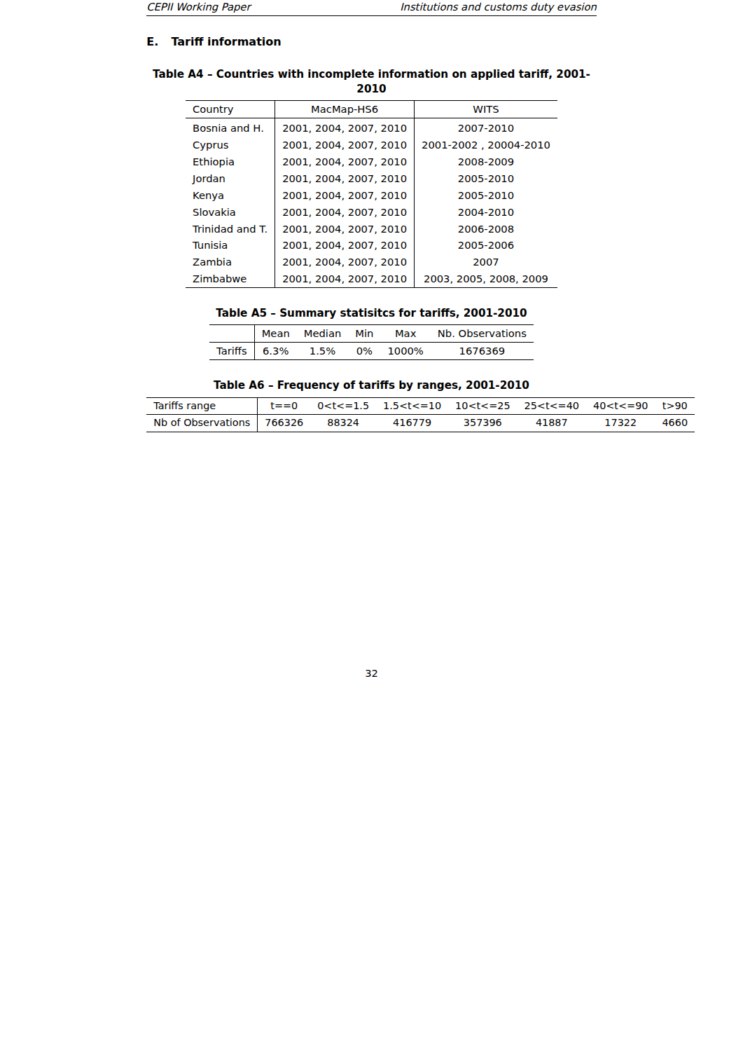CEPII Working Paper Institutions and customs duty evasion
E. Tariff information
Table A4 – Countries with incomplete information on applied tariff, 2001-2010
| Country | MacMap-HS6 | WITS |
| --- | --- | --- |
| Bosnia and H. | 2001, 2004, 2007, 2010 | 2007-2010 |
| Cyprus | 2001, 2004, 2007, 2010 | 2001-2002 , 20004-2010 |
| Ethiopia | 2001, 2004, 2007, 2010 | 2008-2009 |
| Jordan | 2001, 2004, 2007, 2010 | 2005-2010 |
| Kenya | 2001, 2004, 2007, 2010 | 2005-2010 |
| Slovakia | 2001, 2004, 2007, 2010 | 2004-2010 |
| Trinidad and T. | 2001, 2004, 2007, 2010 | 2006-2008 |
| Tunisia | 2001, 2004, 2007, 2010 | 2005-2006 |
| Zambia | 2001, 2004, 2007, 2010 | 2007 |
| Zimbabwe | 2001, 2004, 2007, 2010 | 2003, 2005, 2008, 2009 |
Table A5 – Summary statisitcs for tariffs, 2001-2010
| | Mean | Median | Min | Max | Nb. Observations |
| --- | --- | --- | --- | --- | --- |
| Tariffs | 6.3% | 1.5% | 0% | 1000% | 1676369 |
Table A6 – Frequency of tariffs by ranges, 2001-2010
| Tariffs range | t==0 | 0<t<=1.5 | 1.5<t<=10 | 10<t<=25 | 25<t<=40 | 40<t<=90 | t>90 |
| --- | --- | --- | --- | --- | --- | --- | --- |
| Nb of Observations | 766326 | 88324 | 416779 | 357396 | 41887 | 17322 | 4660 |
32